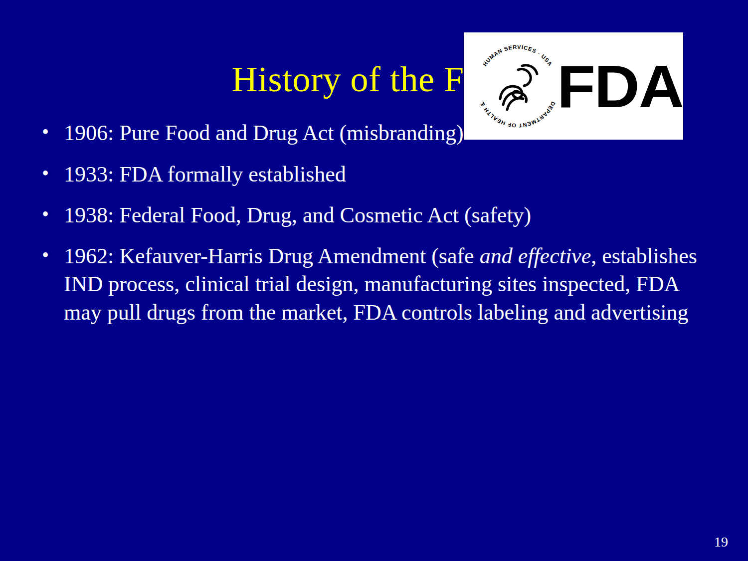History of the FDA
HUMAN SERVICES · USA DEPARTMENT OF HEALTH &
FDA
1906: Pure Food and Drug Act (misbranding)
1933: FDA formally established
1938: Federal Food, Drug, and Cosmetic Act (safety)
1962: Kefauver-Harris Drug Amendment (safe and effective, establishes IND process, clinical trial design, manufacturing sites inspected, FDA may pull drugs from the market, FDA controls labeling and advertising
19